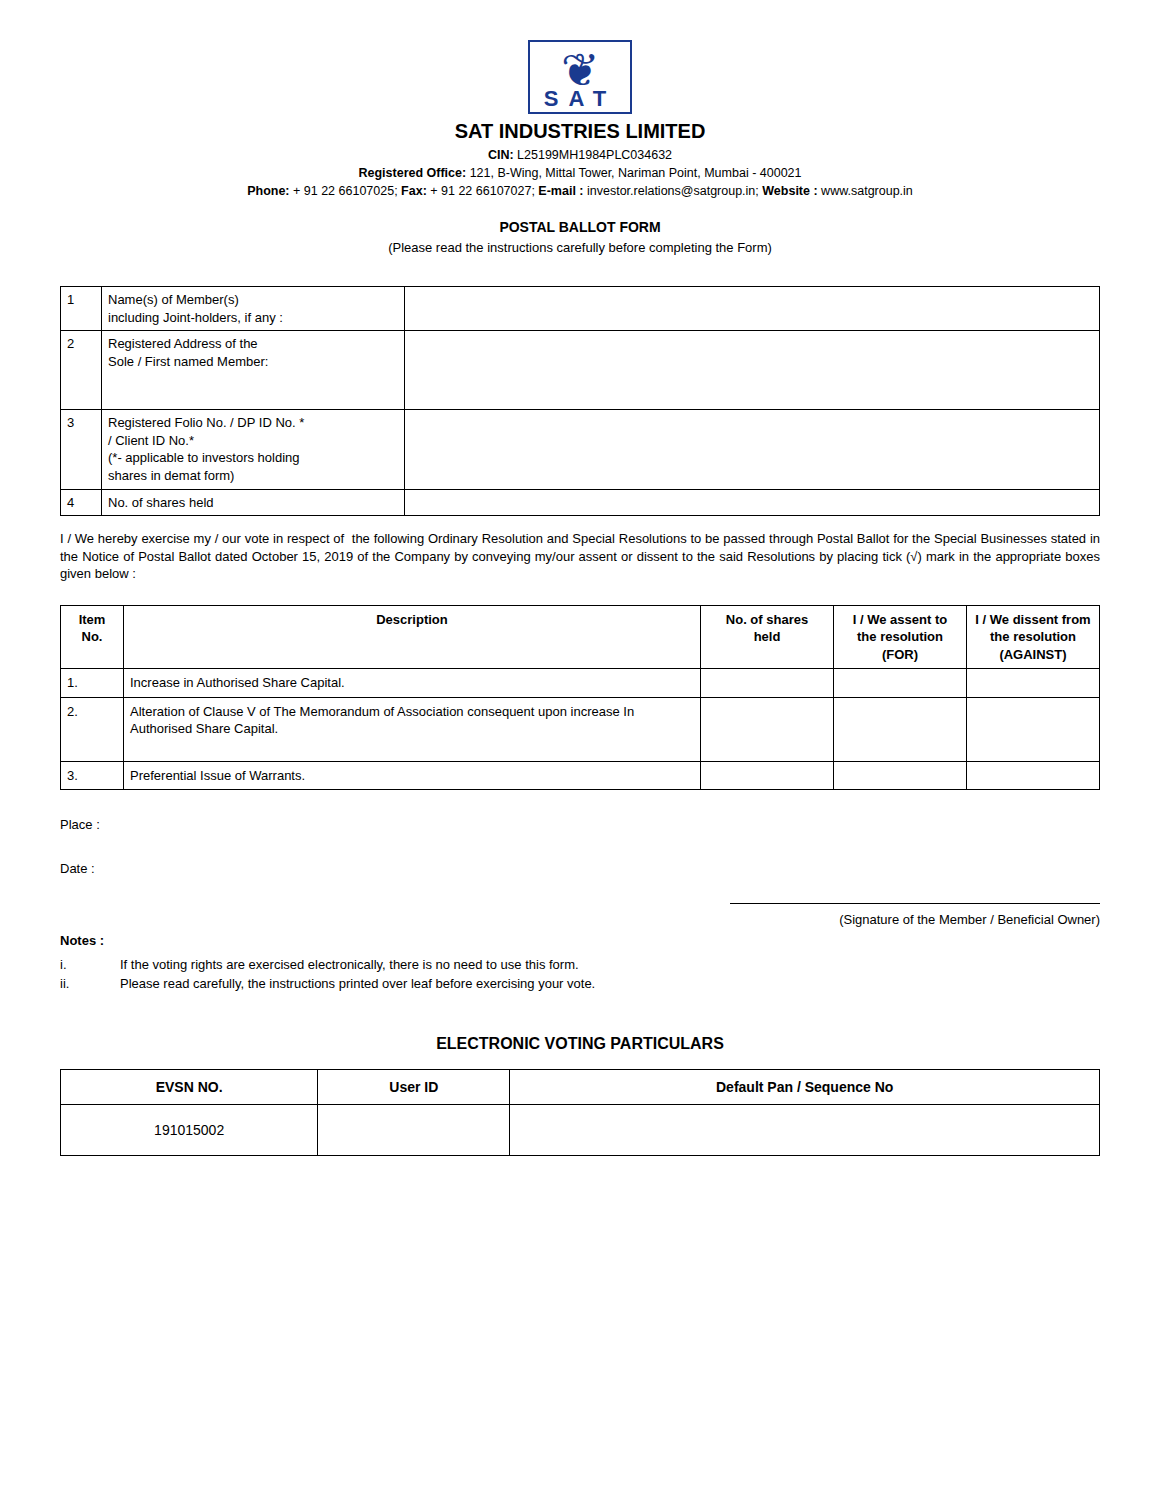❦ SAT
SAT INDUSTRIES LIMITED
CIN: L25199MH1984PLC034632
Registered Office: 121, B-Wing, Mittal Tower, Nariman Point, Mumbai - 400021
Phone: + 91 22 66107025; Fax: + 91 22 66107027; E-mail : investor.relations@satgroup.in; Website : www.satgroup.in
POSTAL BALLOT FORM
(Please read the instructions carefully before completing the Form)
| 1 | Name(s) of Member(s) including Joint-holders, if any : | |
| 2 | Registered Address of the Sole / First named Member: | |
| 3 | Registered Folio No. / DP ID No. * / Client ID No.* (*- applicable to investors holding shares in demat form) | |
| 4 | No. of shares held | |
I / We hereby exercise my / our vote in respect of the following Ordinary Resolution and Special Resolutions to be passed through Postal Ballot for the Special Businesses stated in the Notice of Postal Ballot dated October 15, 2019 of the Company by conveying my/our assent or dissent to the said Resolutions by placing tick (√) mark in the appropriate boxes given below :
| Item No. | Description | No. of shares held | I / We assent to the resolution (FOR) | I / We dissent from the resolution (AGAINST) |
| --- | --- | --- | --- | --- |
| 1. | Increase in Authorised Share Capital. | | | |
| 2. | Alteration of Clause V of The Memorandum of Association consequent upon increase In Authorised Share Capital. | | | |
| 3. | Preferential Issue of Warrants. | | | |
Place :
Date :
(Signature of the Member / Beneficial Owner)
Notes :
i. If the voting rights are exercised electronically, there is no need to use this form.
ii. Please read carefully, the instructions printed over leaf before exercising your vote.
ELECTRONIC VOTING PARTICULARS
| EVSN NO. | User ID | Default Pan / Sequence No |
| --- | --- | --- |
| 191015002 | | |